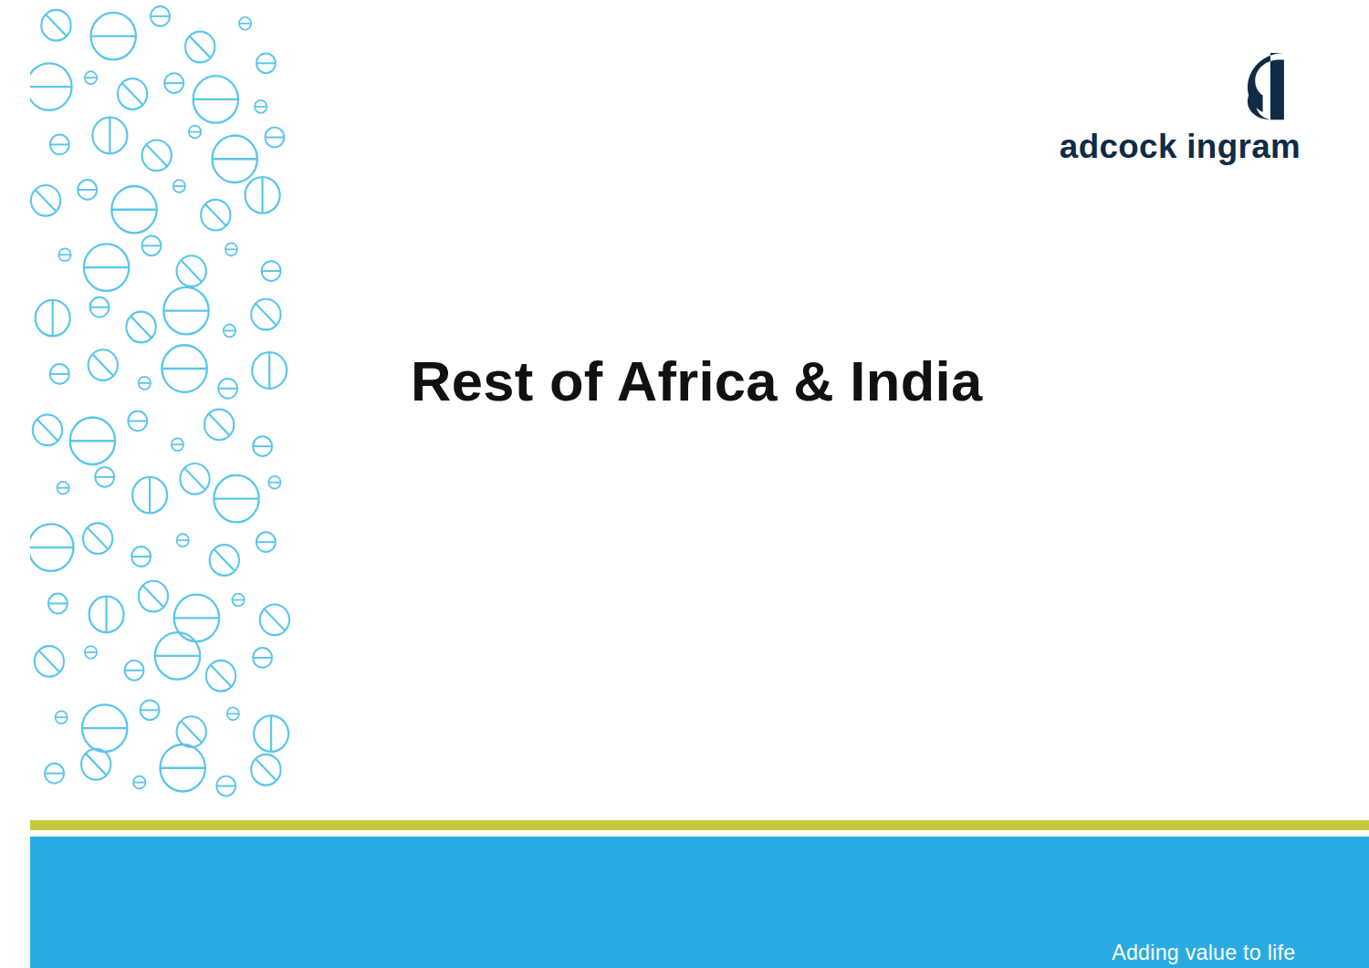adcock ingram
Rest of Africa & India
Adding value to life